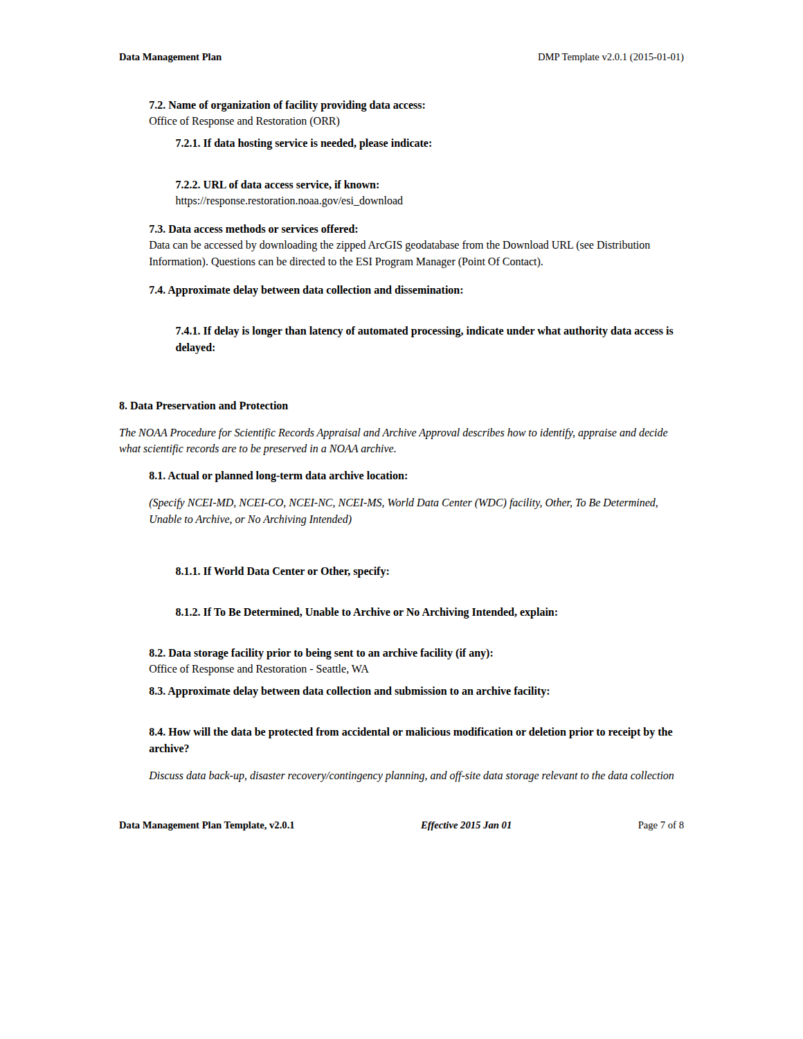Data Management Plan DMP Template v2.0.1 (2015-01-01)
7.2. Name of organization of facility providing data access:
Office of Response and Restoration (ORR)
7.2.1. If data hosting service is needed, please indicate:
7.2.2. URL of data access service, if known:
https://response.restoration.noaa.gov/esi_download
7.3. Data access methods or services offered:
Data can be accessed by downloading the zipped ArcGIS geodatabase from the Download URL (see Distribution Information). Questions can be directed to the ESI Program Manager (Point Of Contact).
7.4. Approximate delay between data collection and dissemination:
7.4.1. If delay is longer than latency of automated processing, indicate under what authority data access is delayed:
8. Data Preservation and Protection
The NOAA Procedure for Scientific Records Appraisal and Archive Approval describes how to identify, appraise and decide what scientific records are to be preserved in a NOAA archive.
8.1. Actual or planned long-term data archive location:
(Specify NCEI-MD, NCEI-CO, NCEI-NC, NCEI-MS, World Data Center (WDC) facility, Other, To Be Determined, Unable to Archive, or No Archiving Intended)
8.1.1. If World Data Center or Other, specify:
8.1.2. If To Be Determined, Unable to Archive or No Archiving Intended, explain:
8.2. Data storage facility prior to being sent to an archive facility (if any):
Office of Response and Restoration - Seattle, WA
8.3. Approximate delay between data collection and submission to an archive facility:
8.4. How will the data be protected from accidental or malicious modification or deletion prior to receipt by the archive?
Discuss data back-up, disaster recovery/contingency planning, and off-site data storage relevant to the data collection
Data Management Plan Template, v2.0.1 Effective 2015 Jan 01 Page 7 of 8